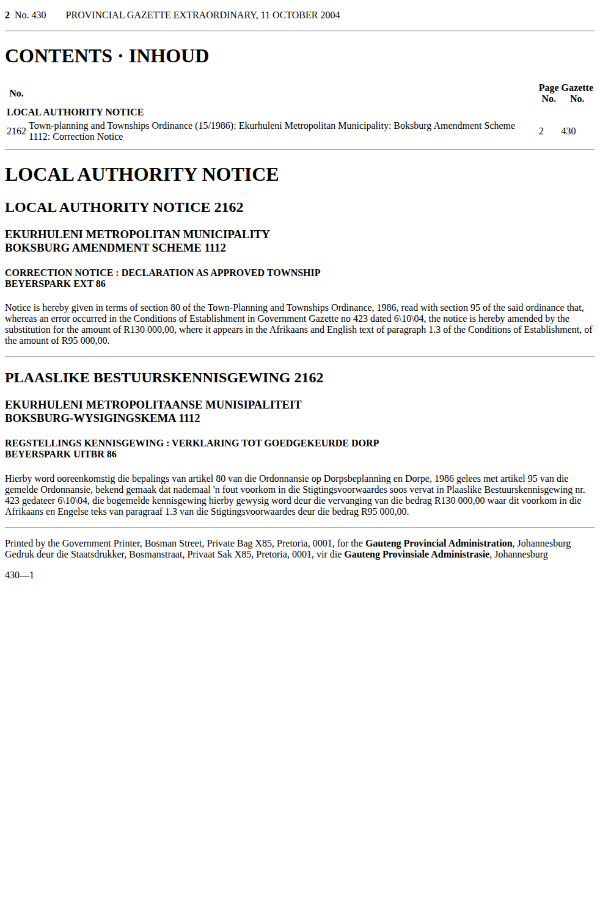2 No. 430 PROVINCIAL GAZETTE EXTRAORDINARY, 11 OCTOBER 2004
CONTENTS · INHOUD
| No. | | Page No. | Gazette No. |
| --- | --- | --- | --- |
| LOCAL AUTHORITY NOTICE |
| 2162 | Town-planning and Townships Ordinance (15/1986): Ekurhuleni Metropolitan Municipality: Boksburg Amendment Scheme 1112: Correction Notice | 2 | 430 |
LOCAL AUTHORITY NOTICE
LOCAL AUTHORITY NOTICE 2162
EKURHULENI METROPOLITAN MUNICIPALITY
BOKSBURG AMENDMENT SCHEME 1112
CORRECTION NOTICE : DECLARATION AS APPROVED TOWNSHIP
BEYERSPARK EXT 86
Notice is hereby given in terms of section 80 of the Town-Planning and Townships Ordinance, 1986, read with section 95 of the said ordinance that, whereas an error occurred in the Conditions of Establishment in Government Gazette no 423 dated 6\10\04, the notice is hereby amended by the substitution for the amount of R130 000,00, where it appears in the Afrikaans and English text of paragraph 1.3 of the Conditions of Establishment, of the amount of R95 000,00.
PLAASLIKE BESTUURSKENNISGEWING 2162
EKURHULENI METROPOLITAANSE MUNISIPALITEIT
BOKSBURG-WYSIGINGSKEMA 1112
REGSTELLINGS KENNISGEWING : VERKLARING TOT GOEDGEKEURDE DORP
BEYERSPARK UITBR 86
Hierby word ooreenkomstig die bepalings van artikel 80 van die Ordonnansie op Dorpsbeplanning en Dorpe, 1986 gelees met artikel 95 van die gemelde Ordonnansie, bekend gemaak dat nademaal 'n fout voorkom in die Stigtingsvoorwaardes soos vervat in Plaaslike Bestuurskennisgewing nr. 423 gedateer 6\10\04, die bogemelde kennisgewing hierby gewysig word deur die vervanging van die bedrag R130 000,00 waar dit voorkom in die Afrikaans en Engelse teks van paragraaf 1.3 van die Stigtingsvoorwaardes deur die bedrag R95 000,00.
Printed by the Government Printer, Bosman Street, Private Bag X85, Pretoria, 0001, for the Gauteng Provincial Administration, Johannesburg
Gedruk deur die Staatsdrukker, Bosmanstraat, Privaat Sak X85, Pretoria, 0001, vir die Gauteng Provinsiale Administrasie, Johannesburg
430—1